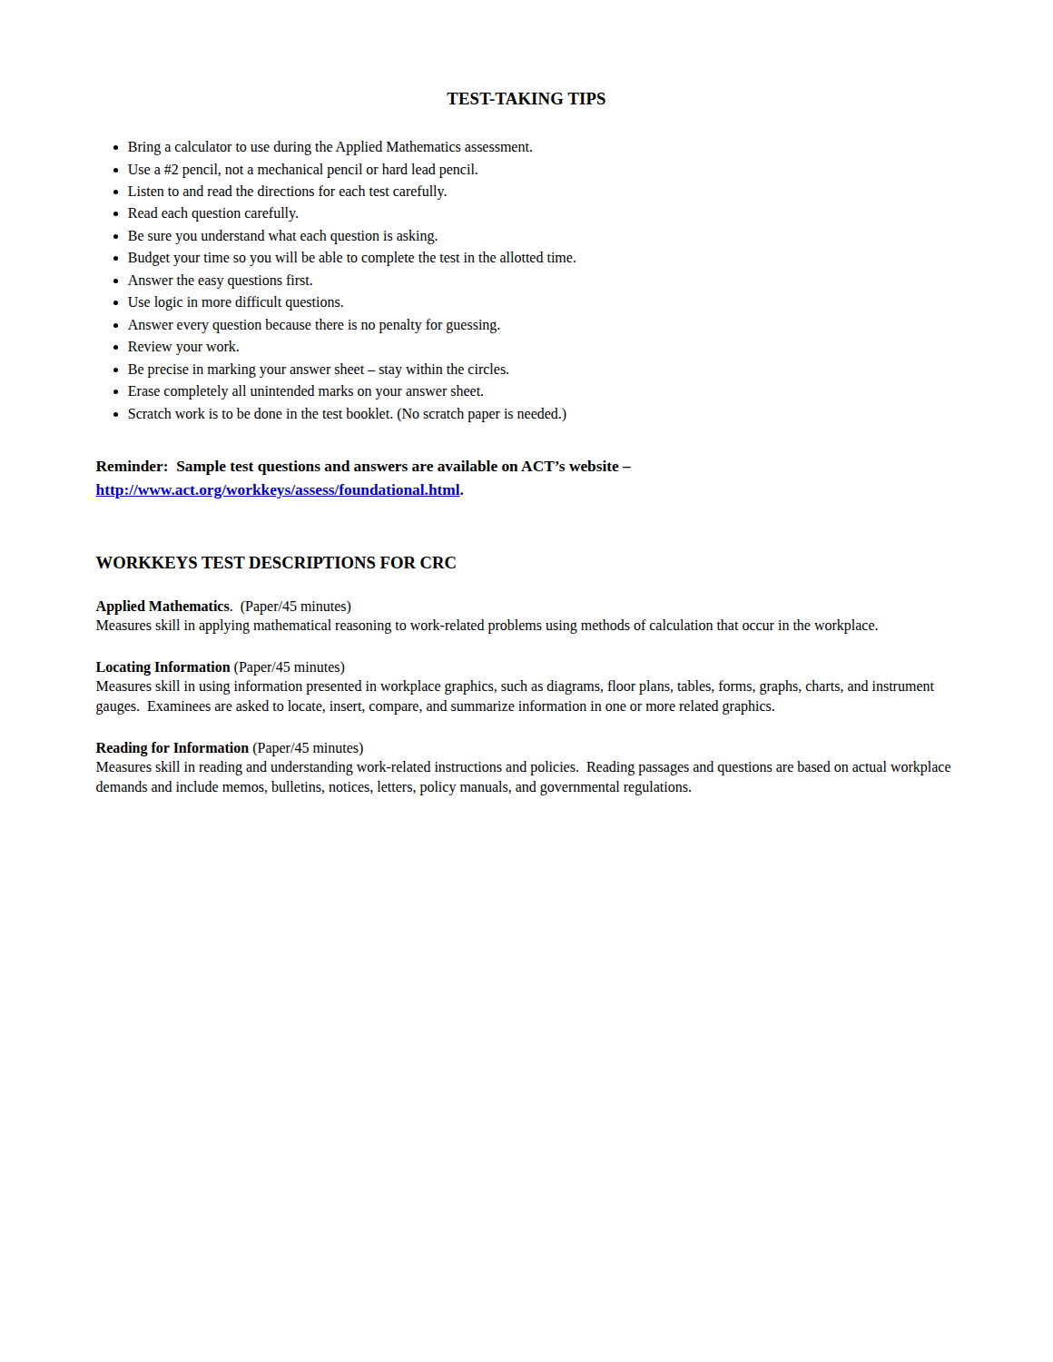TEST-TAKING TIPS
Bring a calculator to use during the Applied Mathematics assessment.
Use a #2 pencil, not a mechanical pencil or hard lead pencil.
Listen to and read the directions for each test carefully.
Read each question carefully.
Be sure you understand what each question is asking.
Budget your time so you will be able to complete the test in the allotted time.
Answer the easy questions first.
Use logic in more difficult questions.
Answer every question because there is no penalty for guessing.
Review your work.
Be precise in marking your answer sheet – stay within the circles.
Erase completely all unintended marks on your answer sheet.
Scratch work is to be done in the test booklet. (No scratch paper is needed.)
Reminder: Sample test questions and answers are available on ACT’s website – http://www.act.org/workkeys/assess/foundational.html.
WORKKEYS TEST DESCRIPTIONS FOR CRC
Applied Mathematics. (Paper/45 minutes)
Measures skill in applying mathematical reasoning to work-related problems using methods of calculation that occur in the workplace.
Locating Information (Paper/45 minutes)
Measures skill in using information presented in workplace graphics, such as diagrams, floor plans, tables, forms, graphs, charts, and instrument gauges. Examinees are asked to locate, insert, compare, and summarize information in one or more related graphics.
Reading for Information (Paper/45 minutes)
Measures skill in reading and understanding work-related instructions and policies. Reading passages and questions are based on actual workplace demands and include memos, bulletins, notices, letters, policy manuals, and governmental regulations.